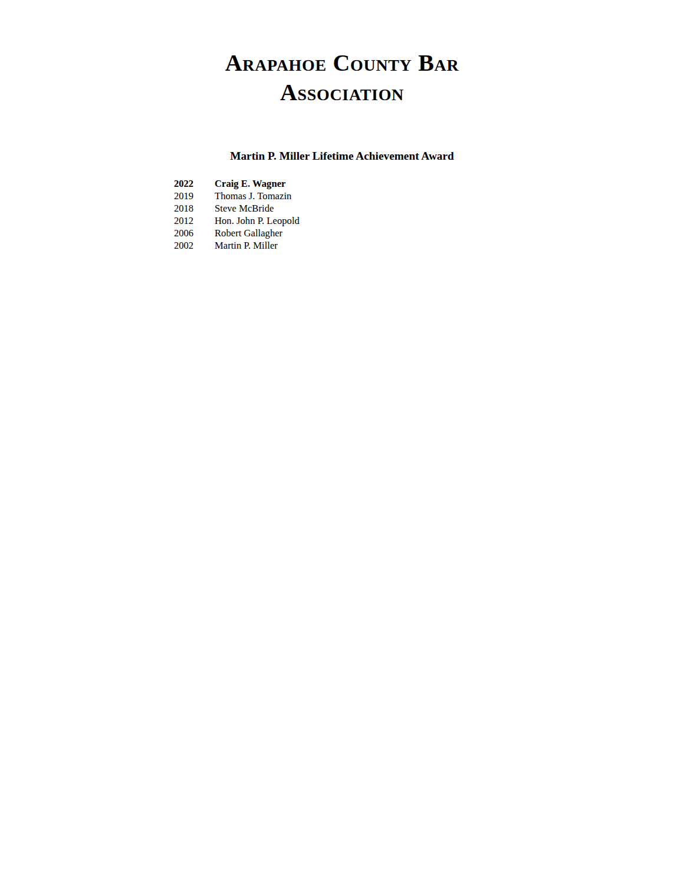Arapahoe County Bar
Association
Martin P. Miller Lifetime Achievement Award
| 2022 | Craig E. Wagner |
| 2019 | Thomas J. Tomazin |
| 2018 | Steve McBride |
| 2012 | Hon. John P. Leopold |
| 2006 | Robert Gallagher |
| 2002 | Martin P. Miller |